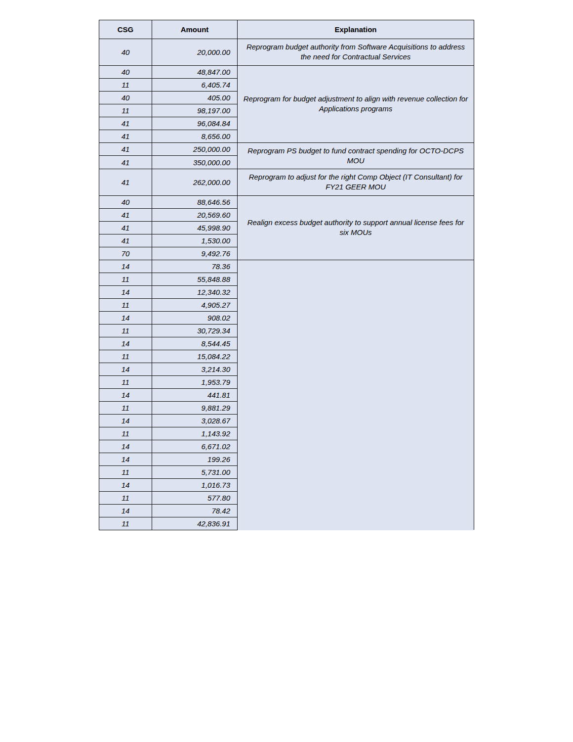| CSG | Amount | Explanation |
| --- | --- | --- |
| 40 | 20,000.00 | Reprogram budget authority from Software Acquisitions to address the need for Contractual Services |
| 40 | 48,847.00 | Reprogram for budget adjustment to align with revenue collection for Applications programs |
| 11 | 6,405.74 |
| 40 | 405.00 |
| 11 | 98,197.00 |
| 41 | 96,084.84 |
| 41 | 8,656.00 |
| 41 | 250,000.00 | Reprogram PS budget to fund contract spending for OCTO-DCPS MOU |
| 41 | 350,000.00 |
| 41 | 262,000.00 | Reprogram to adjust for the right Comp Object (IT Consultant) for FY21 GEER MOU |
| 40 | 88,646.56 | Realign excess budget authority to support annual license fees for six MOUs |
| 41 | 20,569.60 |
| 41 | 45,998.90 |
| 41 | 1,530.00 |
| 70 | 9,492.76 |
| 14 | 78.36 | |
| 11 | 55,848.88 |
| 14 | 12,340.32 |
| 11 | 4,905.27 |
| 14 | 908.02 |
| 11 | 30,729.34 |
| 14 | 8,544.45 |
| 11 | 15,084.22 |
| 14 | 3,214.30 |
| 11 | 1,953.79 |
| 14 | 441.81 |
| 11 | 9,881.29 |
| 14 | 3,028.67 |
| 11 | 1,143.92 |
| 14 | 6,671.02 |
| 14 | 199.26 |
| 11 | 5,731.00 |
| 14 | 1,016.73 |
| 11 | 577.80 |
| 14 | 78.42 |
| 11 | 42,836.91 |